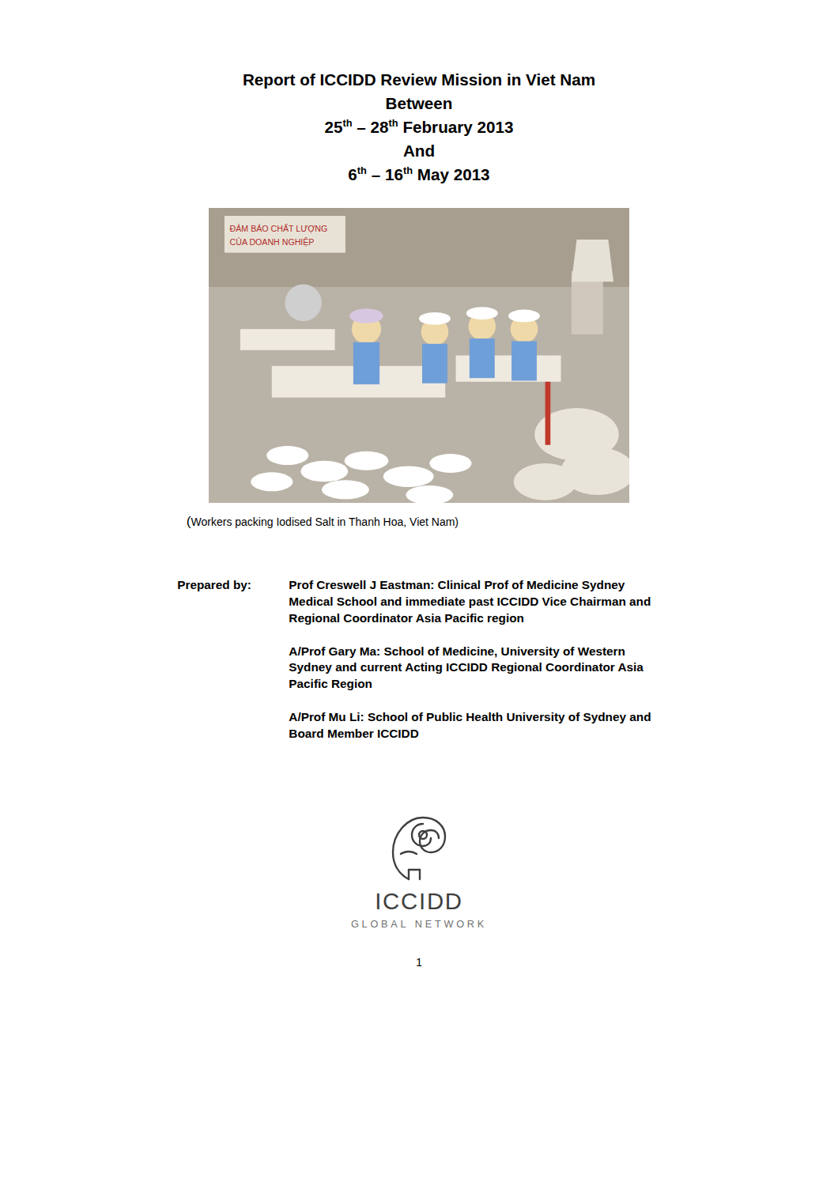Report of ICCIDD Review Mission in Viet Nam
Between
25th – 28th February 2013
And
6th – 16th May 2013
(Workers packing Iodised Salt in Thanh Hoa, Viet Nam)
Prepared by:
Prof Creswell J Eastman: Clinical Prof of Medicine Sydney Medical School and immediate past ICCIDD Vice Chairman and Regional Coordinator Asia Pacific region
A/Prof Gary Ma: School of Medicine, University of Western Sydney and current Acting ICCIDD Regional Coordinator Asia Pacific Region
A/Prof Mu Li: School of Public Health University of Sydney and Board Member ICCIDD
ICCIDD
GLOBAL NETWORK
1